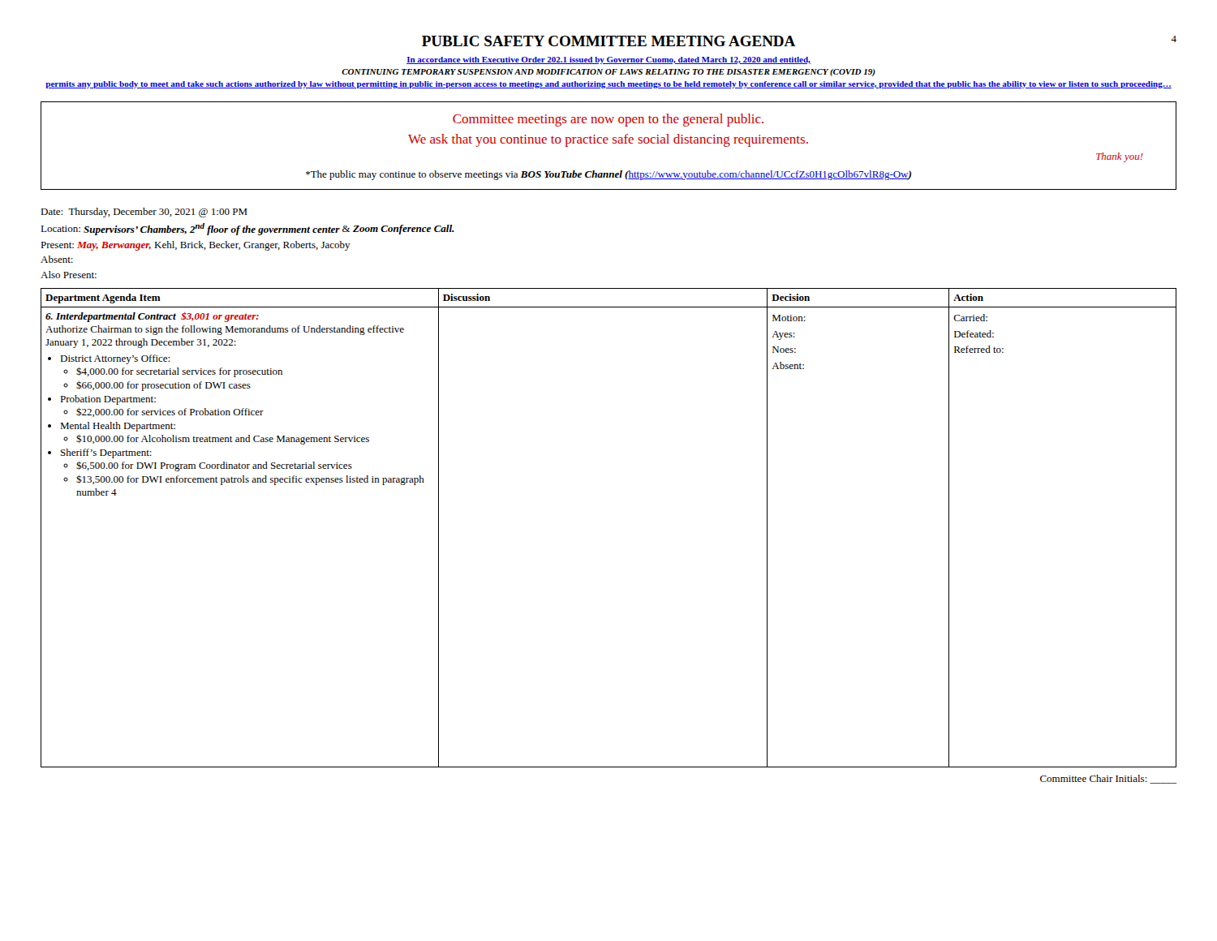4
PUBLIC SAFETY COMMITTEE MEETING AGENDA
In accordance with Executive Order 202.1 issued by Governor Cuomo, dated March 12, 2020 and entitled,
CONTINUING TEMPORARY SUSPENSION AND MODIFICATION OF LAWS RELATING TO THE DISASTER EMERGENCY (COVID 19)
permits any public body to meet and take such actions authorized by law without permitting in public in-person access to meetings and authorizing such meetings to be held remotely by conference call or similar service, provided that the public has the ability to view or listen to such proceeding…
Committee meetings are now open to the general public.
We ask that you continue to practice safe social distancing requirements.
Thank you!
*The public may continue to observe meetings via BOS YouTube Channel (https://www.youtube.com/channel/UCcfZs0H1gcOlb67vlR8g-Ow)
Date: Thursday, December 30, 2021 @ 1:00 PM
Location: Supervisors’ Chambers, 2nd floor of the government center & Zoom Conference Call.
Present: May, Berwanger, Kehl, Brick, Becker, Granger, Roberts, Jacoby
Absent:
Also Present:
| Department Agenda Item | Discussion | Decision | Action |
| --- | --- | --- | --- |
| 6 . Interdepartmental Contract $3,001 or greater: Authorize Chairman to sign the following Memorandums of Understanding effective January 1, 2022 through December 31, 2022: District Attorney’s Office: $4,000.00 for secretarial services for prosecution $66,000.00 for prosecution of DWI cases Probation Department: $22,000.00 for services of Probation Officer Mental Health Department: $10,000.00 for Alcoholism treatment and Case Management Services Sheriff’s Department: $6,500.00 for DWI Program Coordinator and Secretarial services $13,500.00 for DWI enforcement patrols and specific expenses listed in paragraph number 4 | | Motion: Ayes: Noes: Absent: | Carried: Defeated: Referred to: |
Committee Chair Initials: _____